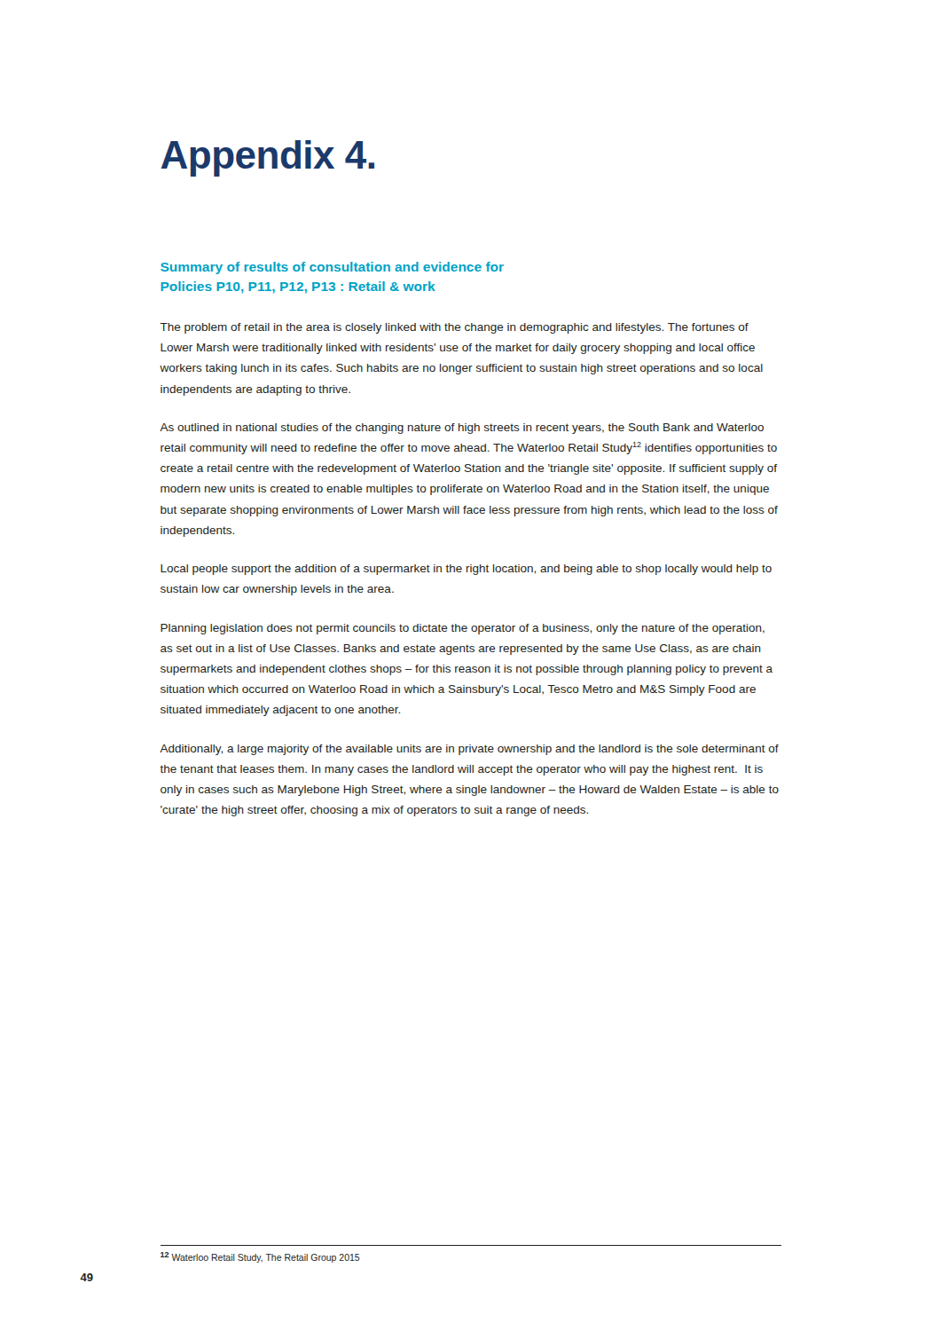Appendix 4.
Summary of results of consultation and evidence for
Policies P10, P11, P12, P13 : Retail & work
The problem of retail in the area is closely linked with the change in demographic and lifestyles. The fortunes of Lower Marsh were traditionally linked with residents' use of the market for daily grocery shopping and local office workers taking lunch in its cafes. Such habits are no longer sufficient to sustain high street operations and so local independents are adapting to thrive.
As outlined in national studies of the changing nature of high streets in recent years, the South Bank and Waterloo retail community will need to redefine the offer to move ahead. The Waterloo Retail Study12 identifies opportunities to create a retail centre with the redevelopment of Waterloo Station and the 'triangle site' opposite. If sufficient supply of modern new units is created to enable multiples to proliferate on Waterloo Road and in the Station itself, the unique but separate shopping environments of Lower Marsh will face less pressure from high rents, which lead to the loss of independents.
Local people support the addition of a supermarket in the right location, and being able to shop locally would help to sustain low car ownership levels in the area.
Planning legislation does not permit councils to dictate the operator of a business, only the nature of the operation, as set out in a list of Use Classes. Banks and estate agents are represented by the same Use Class, as are chain supermarkets and independent clothes shops – for this reason it is not possible through planning policy to prevent a situation which occurred on Waterloo Road in which a Sainsbury's Local, Tesco Metro and M&S Simply Food are situated immediately adjacent to one another.
Additionally, a large majority of the available units are in private ownership and the landlord is the sole determinant of the tenant that leases them. In many cases the landlord will accept the operator who will pay the highest rent. It is only in cases such as Marylebone High Street, where a single landowner – the Howard de Walden Estate – is able to 'curate' the high street offer, choosing a mix of operators to suit a range of needs.
12 Waterloo Retail Study, The Retail Group 2015
49